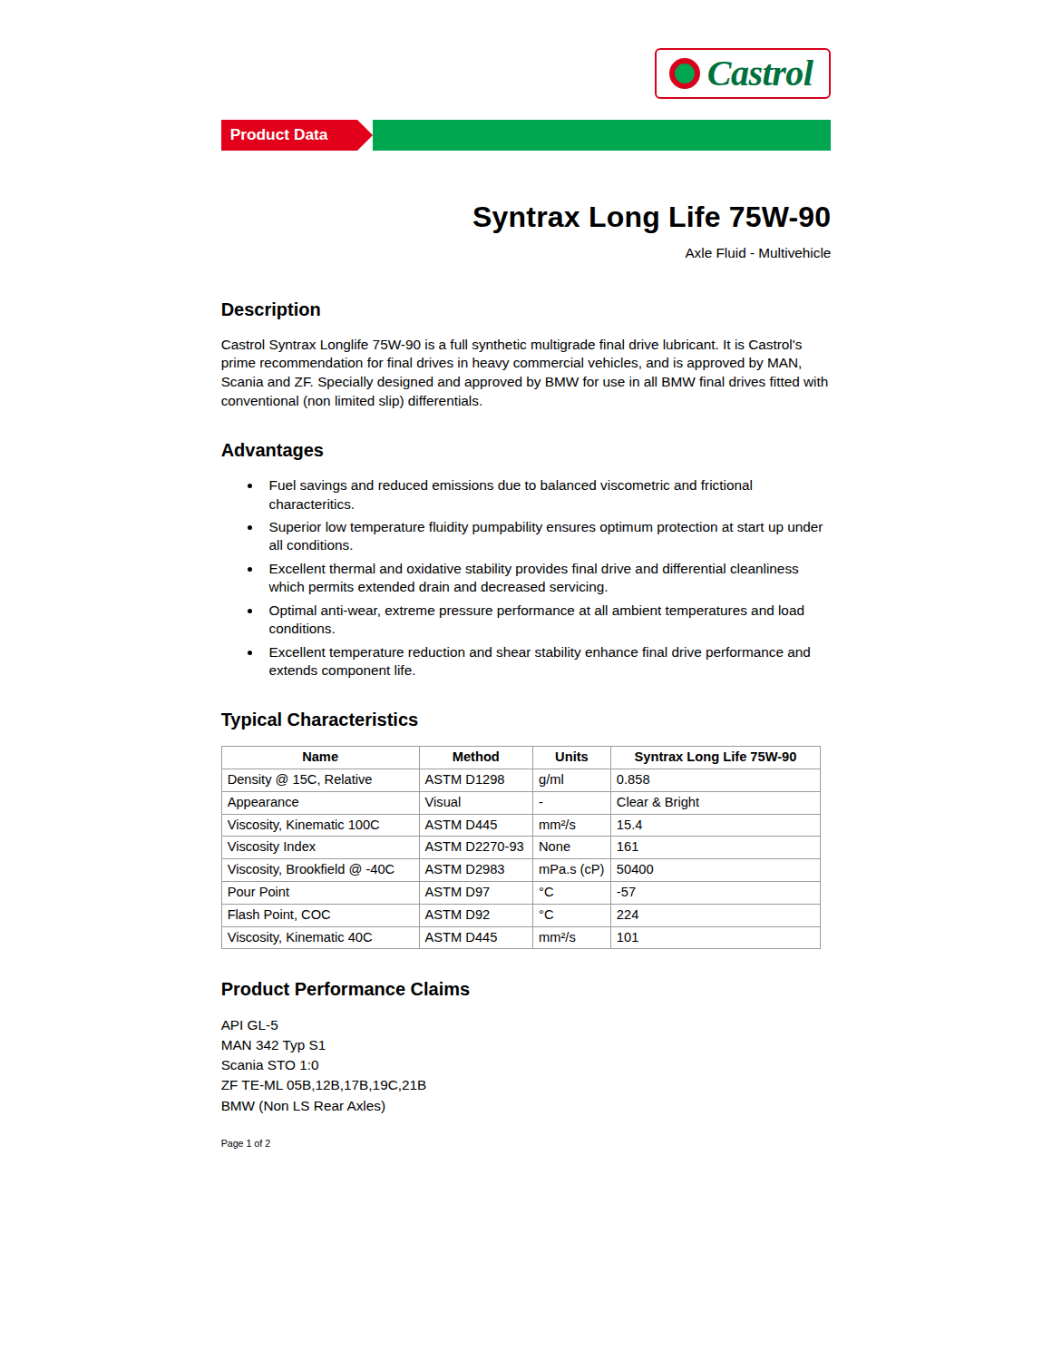Castrol
Product Data
Syntrax Long Life 75W-90
Axle Fluid - Multivehicle
Description
Castrol Syntrax Longlife 75W-90 is a full synthetic multigrade final drive lubricant. It is Castrol's prime recommendation for final drives in heavy commercial vehicles, and is approved by MAN, Scania and ZF. Specially designed and approved by BMW for use in all BMW final drives fitted with conventional (non limited slip) differentials.
Advantages
Fuel savings and reduced emissions due to balanced viscometric and frictional characteritics.
Superior low temperature fluidity pumpability ensures optimum protection at start up under all conditions.
Excellent thermal and oxidative stability provides final drive and differential cleanliness which permits extended drain and decreased servicing.
Optimal anti-wear, extreme pressure performance at all ambient temperatures and load conditions.
Excellent temperature reduction and shear stability enhance final drive performance and extends component life.
Typical Characteristics
| Name | Method | Units | Syntrax Long Life 75W-90 |
| --- | --- | --- | --- |
| Density @ 15C, Relative | ASTM D1298 | g/ml | 0.858 |
| Appearance | Visual | - | Clear & Bright |
| Viscosity, Kinematic 100C | ASTM D445 | mm²/s | 15.4 |
| Viscosity Index | ASTM D2270-93 | None | 161 |
| Viscosity, Brookfield @ -40C | ASTM D2983 | mPa.s (cP) | 50400 |
| Pour Point | ASTM D97 | °C | -57 |
| Flash Point, COC | ASTM D92 | °C | 224 |
| Viscosity, Kinematic 40C | ASTM D445 | mm²/s | 101 |
Product Performance Claims
API GL-5
MAN 342 Typ S1
Scania STO 1:0
ZF TE-ML 05B,12B,17B,19C,21B
BMW (Non LS Rear Axles)
Page 1 of 2